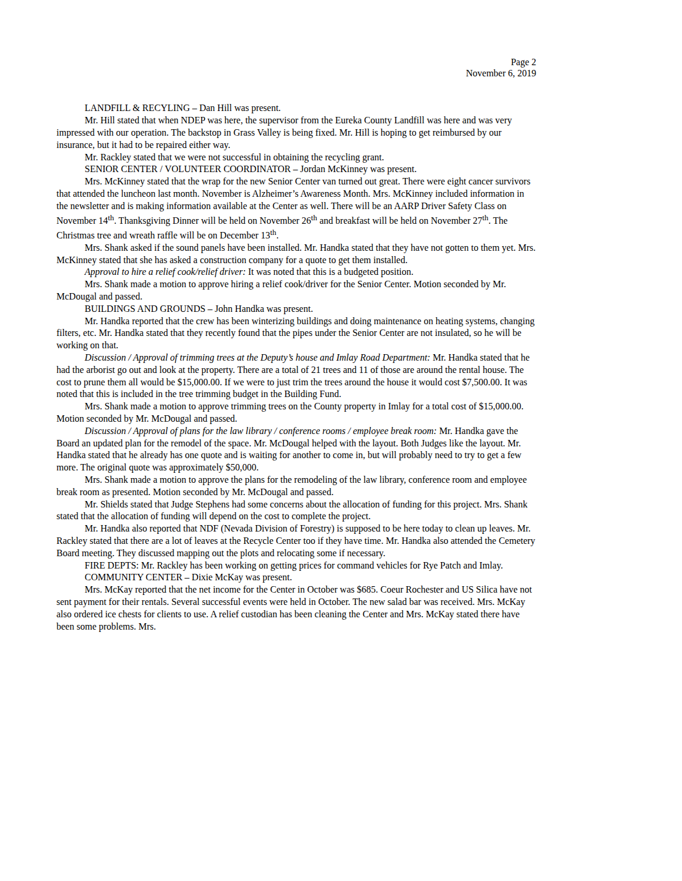Page 2
November 6, 2019
LANDFILL & RECYLING – Dan Hill was present.
Mr. Hill stated that when NDEP was here, the supervisor from the Eureka County Landfill was here and was very impressed with our operation. The backstop in Grass Valley is being fixed. Mr. Hill is hoping to get reimbursed by our insurance, but it had to be repaired either way.
Mr. Rackley stated that we were not successful in obtaining the recycling grant.
SENIOR CENTER / VOLUNTEER COORDINATOR – Jordan McKinney was present.
Mrs. McKinney stated that the wrap for the new Senior Center van turned out great. There were eight cancer survivors that attended the luncheon last month. November is Alzheimer’s Awareness Month. Mrs. McKinney included information in the newsletter and is making information available at the Center as well. There will be an AARP Driver Safety Class on November 14th. Thanksgiving Dinner will be held on November 26th and breakfast will be held on November 27th. The Christmas tree and wreath raffle will be on December 13th.
Mrs. Shank asked if the sound panels have been installed. Mr. Handka stated that they have not gotten to them yet. Mrs. McKinney stated that she has asked a construction company for a quote to get them installed.
Approval to hire a relief cook/relief driver: It was noted that this is a budgeted position.
Mrs. Shank made a motion to approve hiring a relief cook/driver for the Senior Center. Motion seconded by Mr. McDougal and passed.
BUILDINGS AND GROUNDS – John Handka was present.
Mr. Handka reported that the crew has been winterizing buildings and doing maintenance on heating systems, changing filters, etc. Mr. Handka stated that they recently found that the pipes under the Senior Center are not insulated, so he will be working on that.
Discussion / Approval of trimming trees at the Deputy’s house and Imlay Road Department: Mr. Handka stated that he had the arborist go out and look at the property. There are a total of 21 trees and 11 of those are around the rental house. The cost to prune them all would be $15,000.00. If we were to just trim the trees around the house it would cost $7,500.00. It was noted that this is included in the tree trimming budget in the Building Fund.
Mrs. Shank made a motion to approve trimming trees on the County property in Imlay for a total cost of $15,000.00. Motion seconded by Mr. McDougal and passed.
Discussion / Approval of plans for the law library / conference rooms / employee break room: Mr. Handka gave the Board an updated plan for the remodel of the space. Mr. McDougal helped with the layout. Both Judges like the layout. Mr. Handka stated that he already has one quote and is waiting for another to come in, but will probably need to try to get a few more. The original quote was approximately $50,000.
Mrs. Shank made a motion to approve the plans for the remodeling of the law library, conference room and employee break room as presented. Motion seconded by Mr. McDougal and passed.
Mr. Shields stated that Judge Stephens had some concerns about the allocation of funding for this project. Mrs. Shank stated that the allocation of funding will depend on the cost to complete the project.
Mr. Handka also reported that NDF (Nevada Division of Forestry) is supposed to be here today to clean up leaves. Mr. Rackley stated that there are a lot of leaves at the Recycle Center too if they have time. Mr. Handka also attended the Cemetery Board meeting. They discussed mapping out the plots and relocating some if necessary.
FIRE DEPTS: Mr. Rackley has been working on getting prices for command vehicles for Rye Patch and Imlay.
COMMUNITY CENTER – Dixie McKay was present.
Mrs. McKay reported that the net income for the Center in October was $685. Coeur Rochester and US Silica have not sent payment for their rentals. Several successful events were held in October. The new salad bar was received. Mrs. McKay also ordered ice chests for clients to use. A relief custodian has been cleaning the Center and Mrs. McKay stated there have been some problems. Mrs.